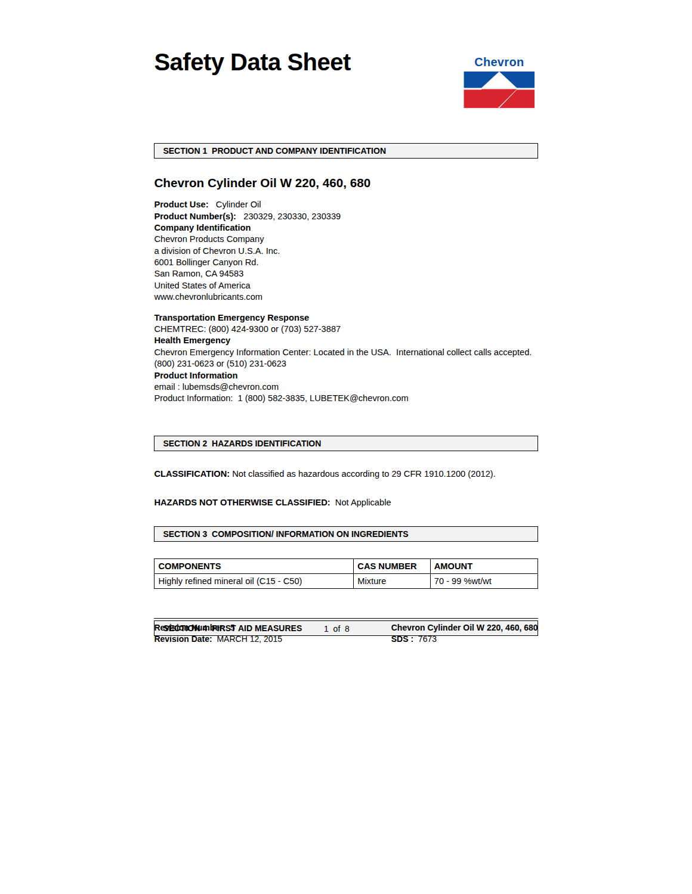Safety Data Sheet
Chevron
SECTION 1 PRODUCT AND COMPANY IDENTIFICATION
Chevron Cylinder Oil W 220, 460, 680
Product Use: Cylinder Oil
Product Number(s): 230329, 230330, 230339
Company Identification
Chevron Products Company
a division of Chevron U.S.A. Inc.
6001 Bollinger Canyon Rd.
San Ramon, CA 94583
United States of America
www.chevronlubricants.com
Transportation Emergency Response
CHEMTREC: (800) 424-9300 or (703) 527-3887
Health Emergency
Chevron Emergency Information Center: Located in the USA. International collect calls accepted. (800) 231-0623 or (510) 231-0623
Product Information
email : lubemsds@chevron.com
Product Information: 1 (800) 582-3835, LUBETEK@chevron.com
SECTION 2 HAZARDS IDENTIFICATION
CLASSIFICATION: Not classified as hazardous according to 29 CFR 1910.1200 (2012).
HAZARDS NOT OTHERWISE CLASSIFIED: Not Applicable
SECTION 3 COMPOSITION/ INFORMATION ON INGREDIENTS
| COMPONENTS | CAS NUMBER | AMOUNT |
| --- | --- | --- |
| Highly refined mineral oil (C15 - C50) | Mixture | 70 - 99 %wt/wt |
SECTION 4 FIRST AID MEASURES
Revision Number: 5
Revision Date: MARCH 12, 2015
1 of 8
Chevron Cylinder Oil W 220, 460, 680
SDS : 7673